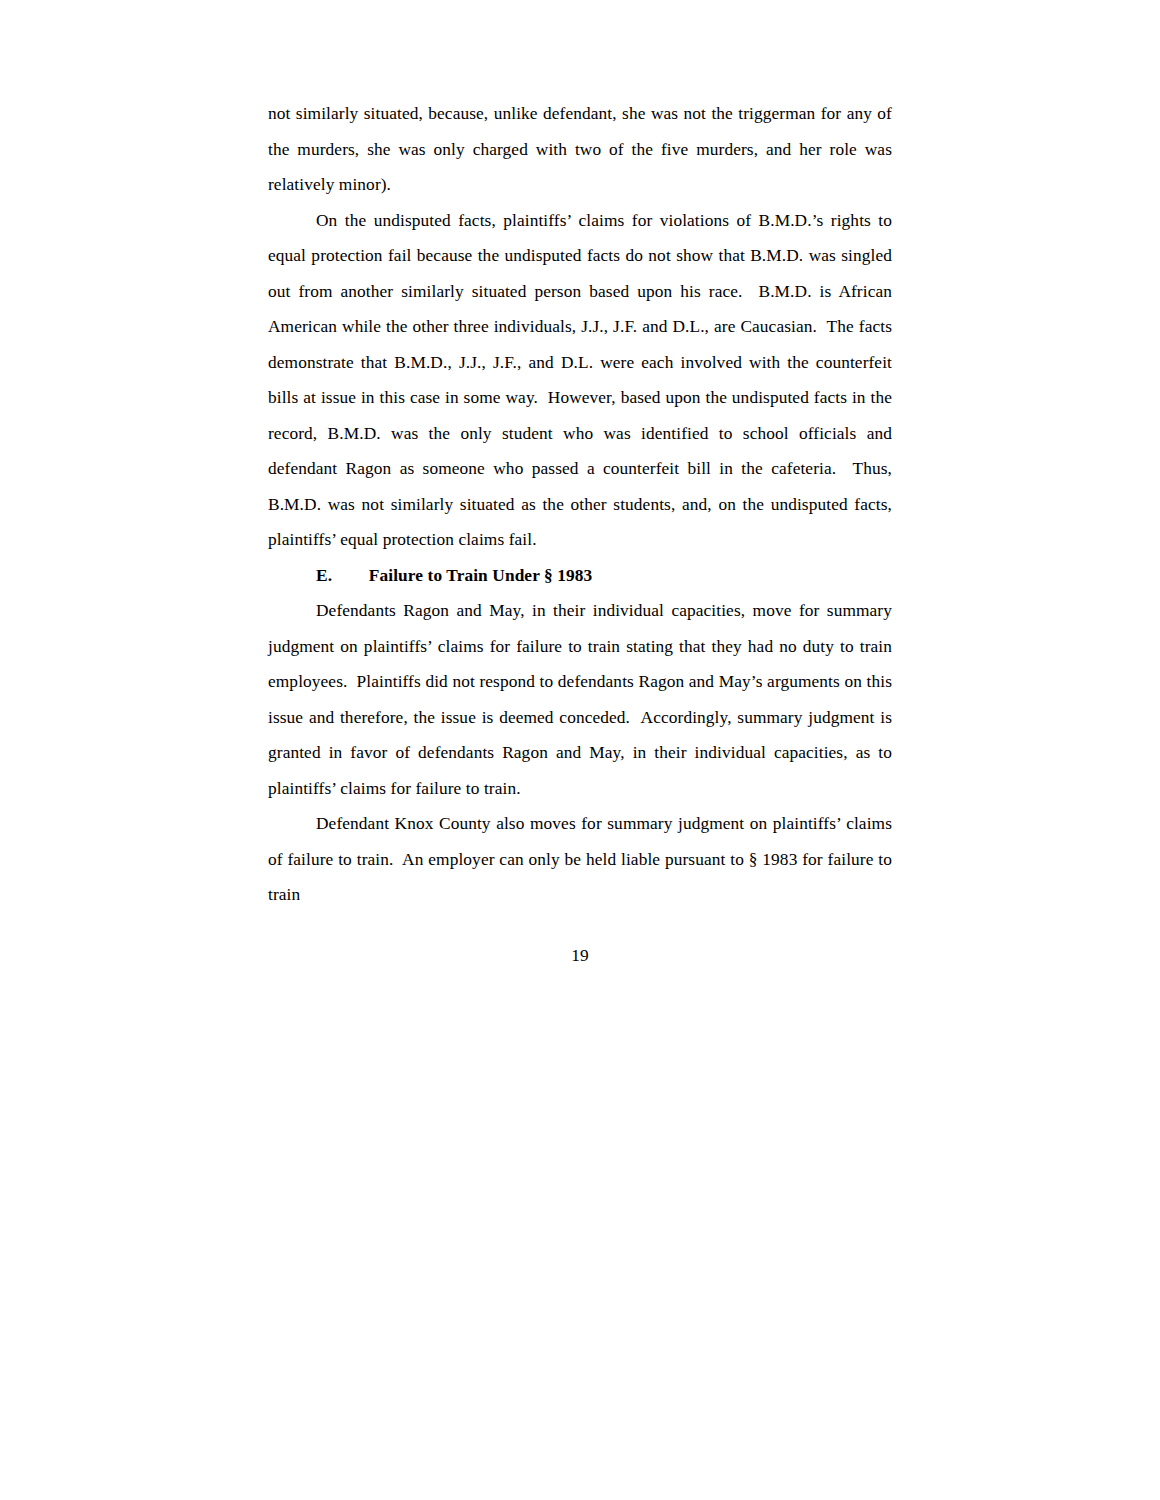not similarly situated, because, unlike defendant, she was not the triggerman for any of the murders, she was only charged with two of the five murders, and her role was relatively minor).
On the undisputed facts, plaintiffs’ claims for violations of B.M.D.’s rights to equal protection fail because the undisputed facts do not show that B.M.D. was singled out from another similarly situated person based upon his race. B.M.D. is African American while the other three individuals, J.J., J.F. and D.L., are Caucasian. The facts demonstrate that B.M.D., J.J., J.F., and D.L. were each involved with the counterfeit bills at issue in this case in some way. However, based upon the undisputed facts in the record, B.M.D. was the only student who was identified to school officials and defendant Ragon as someone who passed a counterfeit bill in the cafeteria. Thus, B.M.D. was not similarly situated as the other students, and, on the undisputed facts, plaintiffs’ equal protection claims fail.
E. Failure to Train Under § 1983
Defendants Ragon and May, in their individual capacities, move for summary judgment on plaintiffs’ claims for failure to train stating that they had no duty to train employees. Plaintiffs did not respond to defendants Ragon and May’s arguments on this issue and therefore, the issue is deemed conceded. Accordingly, summary judgment is granted in favor of defendants Ragon and May, in their individual capacities, as to plaintiffs’ claims for failure to train.
Defendant Knox County also moves for summary judgment on plaintiffs’ claims of failure to train. An employer can only be held liable pursuant to § 1983 for failure to train
19